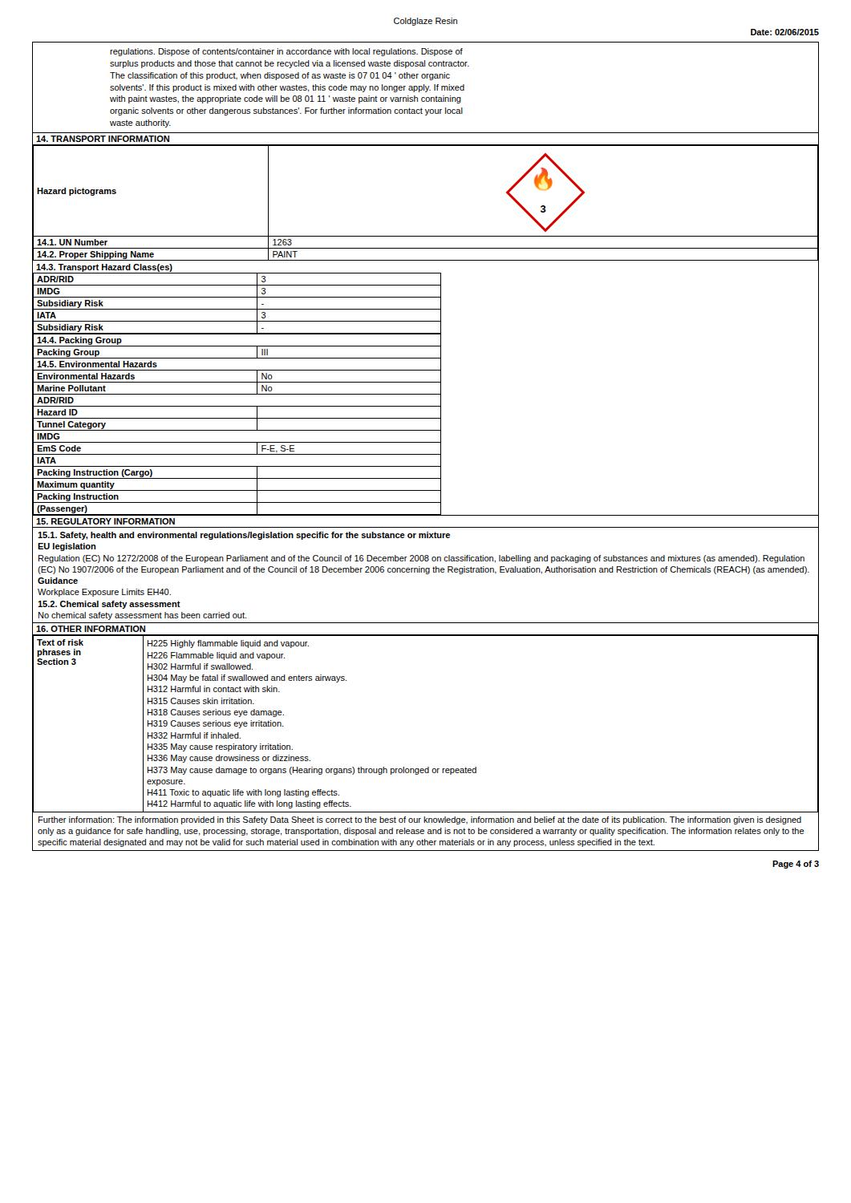Coldglaze Resin
Date: 02/06/2015
regulations. Dispose of contents/container in accordance with local regulations. Dispose of
surplus products and those that cannot be recycled via a licensed waste disposal contractor.
The classification of this product, when disposed of as waste is 07 01 04 ' other organic
solvents'. If this product is mixed with other wastes, this code may no longer apply. If mixed
with paint wastes, the appropriate code will be 08 01 11 ' waste paint or varnish containing
organic solvents or other dangerous substances'. For further information contact your local
waste authority.
14. TRANSPORT INFORMATION
| Hazard pictograms | 🔥 3 |
| 14.1. UN Number | 1263 |
| 14.2. Proper Shipping Name | PAINT |
14.3. Transport Hazard Class(es)
| ADR/RID | 3 |
| IMDG | 3 |
| Subsidiary Risk | - |
| IATA | 3 |
| Subsidiary Risk | - |
| 14.4. Packing Group |
| Packing Group | III |
| 14.5. Environmental Hazards |
| Environmental Hazards | No |
| Marine Pollutant | No |
| ADR/RID |
| Hazard ID | |
| Tunnel Category | |
| IMDG |
| EmS Code | F-E, S-E |
| IATA |
| Packing Instruction (Cargo) | |
| Maximum quantity | |
| Packing Instruction | |
| (Passenger) | |
15. REGULATORY INFORMATION
15.1. Safety, health and environmental regulations/legislation specific for the substance or mixture
EU legislation
Regulation (EC) No 1272/2008 of the European Parliament and of the Council of 16 December 2008 on classification, labelling and packaging of substances and mixtures (as amended). Regulation (EC) No 1907/2006 of the European Parliament and of the Council of 18 December 2006 concerning the Registration, Evaluation, Authorisation and Restriction of Chemicals (REACH) (as amended).
Guidance
Workplace Exposure Limits EH40.
15.2. Chemical safety assessment
No chemical safety assessment has been carried out.
16. OTHER INFORMATION
| Text of risk phrases in Section 3 | H225 Highly flammable liquid and vapour. H226 Flammable liquid and vapour. H302 Harmful if swallowed. H304 May be fatal if swallowed and enters airways. H312 Harmful in contact with skin. H315 Causes skin irritation. H318 Causes serious eye damage. H319 Causes serious eye irritation. H332 Harmful if inhaled. H335 May cause respiratory irritation. H336 May cause drowsiness or dizziness. H373 May cause damage to organs (Hearing organs) through prolonged or repeated exposure. H411 Toxic to aquatic life with long lasting effects. H412 Harmful to aquatic life with long lasting effects. |
Further information: The information provided in this Safety Data Sheet is correct to the best of our knowledge, information and belief at the date of its publication. The information given is designed only as a guidance for safe handling, use, processing, storage, transportation, disposal and release and is not to be considered a warranty or quality specification. The information relates only to the specific material designated and may not be valid for such material used in combination with any other materials or in any process, unless specified in the text.
Page 4 of 3